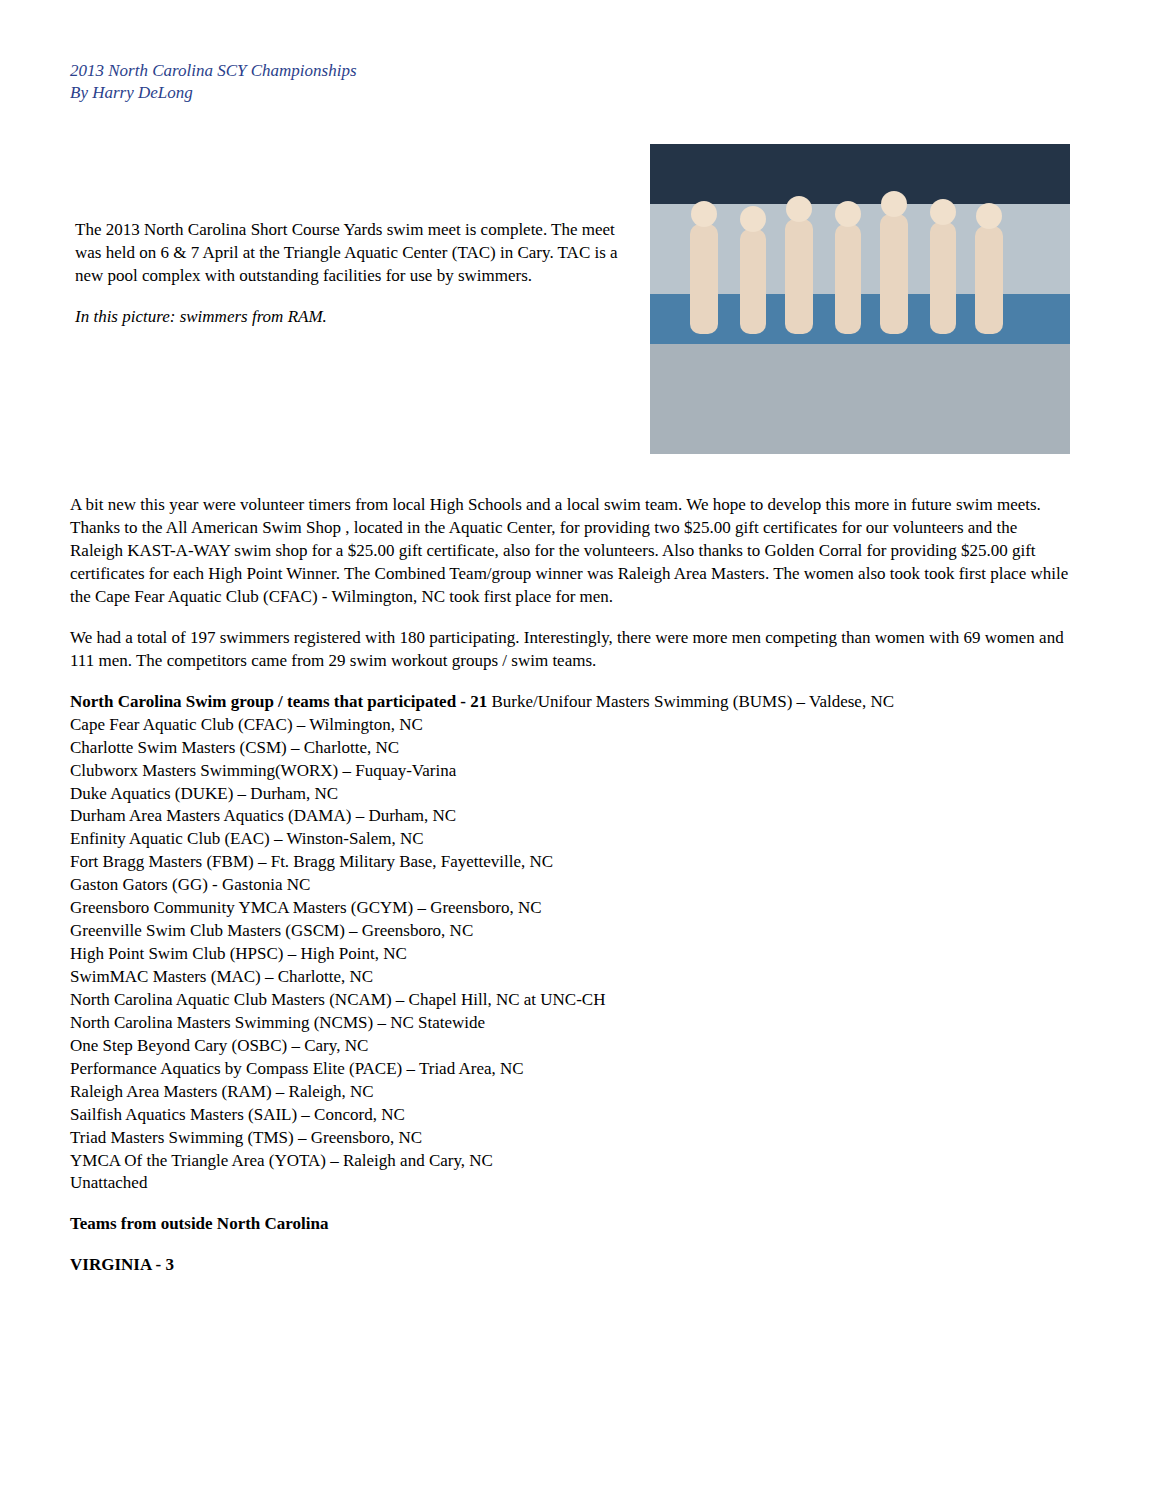2013 North Carolina SCY Championships
By Harry DeLong
The 2013 North Carolina Short Course Yards swim meet is complete. The meet was held on 6 & 7 April at the Triangle Aquatic Center (TAC) in Cary. TAC is a new pool complex with outstanding facilities for use by swimmers.
In this picture: swimmers from RAM.
A bit new this year were volunteer timers from local High Schools and a local swim team. We hope to develop this more in future swim meets. Thanks to the All American Swim Shop , located in the Aquatic Center, for providing two $25.00 gift certificates for our volunteers and the Raleigh KAST-A-WAY swim shop for a $25.00 gift certificate, also for the volunteers. Also thanks to Golden Corral for providing $25.00 gift certificates for each High Point Winner. The Combined Team/group winner was Raleigh Area Masters. The women also took took first place while the Cape Fear Aquatic Club (CFAC) - Wilmington, NC took first place for men.
We had a total of 197 swimmers registered with 180 participating. Interestingly, there were more men competing than women with 69 women and 111 men. The competitors came from 29 swim workout groups / swim teams.
North Carolina Swim group / teams that participated - 21 Burke/Unifour Masters Swimming (BUMS) – Valdese, NC
Cape Fear Aquatic Club (CFAC) – Wilmington, NC
Charlotte Swim Masters (CSM) – Charlotte, NC
Clubworx Masters Swimming(WORX) – Fuquay-Varina
Duke Aquatics (DUKE) – Durham, NC
Durham Area Masters Aquatics (DAMA) – Durham, NC
Enfinity Aquatic Club (EAC) – Winston-Salem, NC
Fort Bragg Masters (FBM) – Ft. Bragg Military Base, Fayetteville, NC
Gaston Gators (GG) - Gastonia NC
Greensboro Community YMCA Masters (GCYM) – Greensboro, NC
Greenville Swim Club Masters (GSCM) – Greensboro, NC
High Point Swim Club (HPSC) – High Point, NC
SwimMAC Masters (MAC) – Charlotte, NC
North Carolina Aquatic Club Masters (NCAM) – Chapel Hill, NC at UNC-CH
North Carolina Masters Swimming (NCMS) – NC Statewide
One Step Beyond Cary (OSBC) – Cary, NC
Performance Aquatics by Compass Elite (PACE) – Triad Area, NC
Raleigh Area Masters (RAM) – Raleigh, NC
Sailfish Aquatics Masters (SAIL) – Concord, NC
Triad Masters Swimming (TMS) – Greensboro, NC
YMCA Of the Triangle Area (YOTA) – Raleigh and Cary, NC
Unattached
Teams from outside North Carolina
VIRGINIA - 3